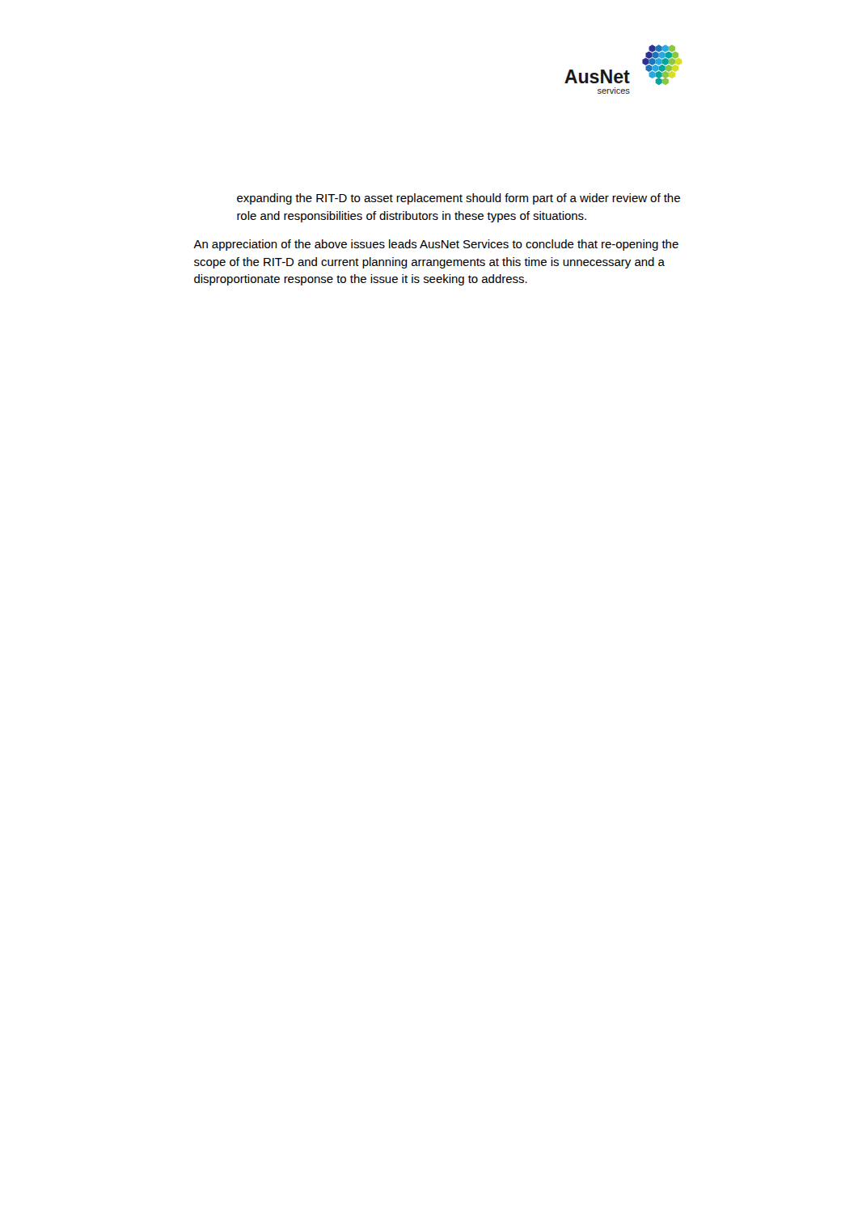AusNet Services AusNet services
expanding the RIT-D to asset replacement should form part of a wider review of the role and responsibilities of distributors in these types of situations.
An appreciation of the above issues leads AusNet Services to conclude that re-opening the scope of the RIT-D and current planning arrangements at this time is unnecessary and a disproportionate response to the issue it is seeking to address.